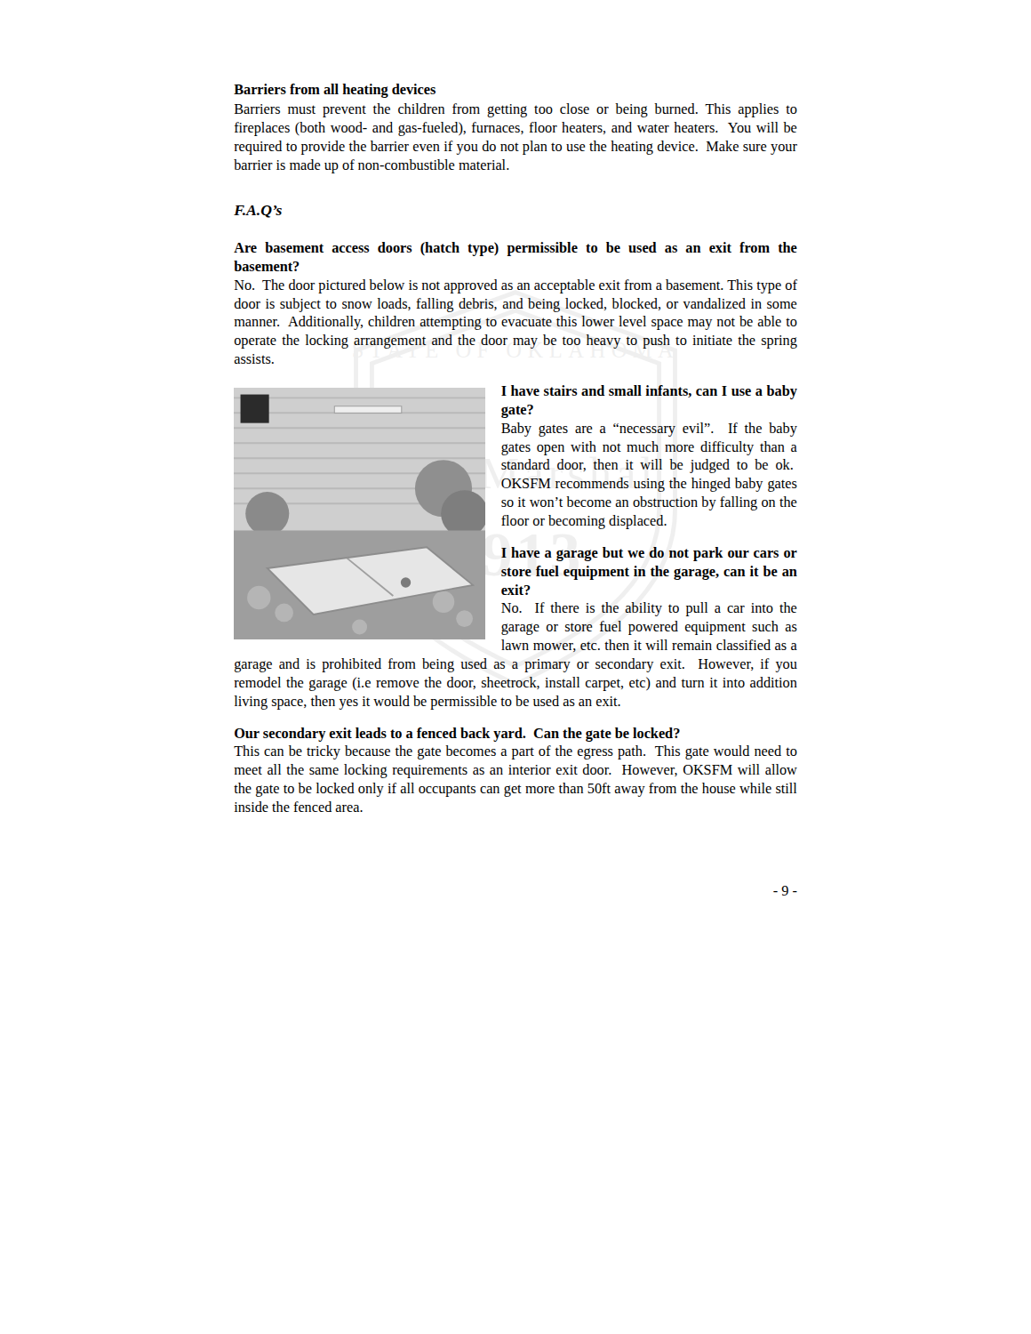Fire Marshal 1913 STATE OF OKLAHOMA
Barriers from all heating devices
Barriers must prevent the children from getting too close or being burned. This applies to fireplaces (both wood- and gas-fueled), furnaces, floor heaters, and water heaters. You will be required to provide the barrier even if you do not plan to use the heating device. Make sure your barrier is made up of non-combustible material.
F.A.Q’s
Are basement access doors (hatch type) permissible to be used as an exit from the basement?
No. The door pictured below is not approved as an acceptable exit from a basement. This type of door is subject to snow loads, falling debris, and being locked, blocked, or vandalized in some manner. Additionally, children attempting to evacuate this lower level space may not be able to operate the locking arrangement and the door may be too heavy to push to initiate the spring assists.
I have stairs and small infants, can I use a baby gate?
Baby gates are a “necessary evil”. If the baby gates open with not much more difficulty than a standard door, then it will be judged to be ok. OKSFM recommends using the hinged baby gates so it won’t become an obstruction by falling on the floor or becoming displaced.
I have a garage but we do not park our cars or store fuel equipment in the garage, can it be an exit?
No. If there is the ability to pull a car into the garage or store fuel powered equipment such as lawn mower, etc. then it will remain classified as a garage and is prohibited from being used as a primary or secondary exit. However, if you remodel the garage (i.e remove the door, sheetrock, install carpet, etc) and turn it into addition living space, then yes it would be permissible to be used as an exit.
Our secondary exit leads to a fenced back yard. Can the gate be locked?
This can be tricky because the gate becomes a part of the egress path. This gate would need to meet all the same locking requirements as an interior exit door. However, OKSFM will allow the gate to be locked only if all occupants can get more than 50ft away from the house while still inside the fenced area.
- 9 -